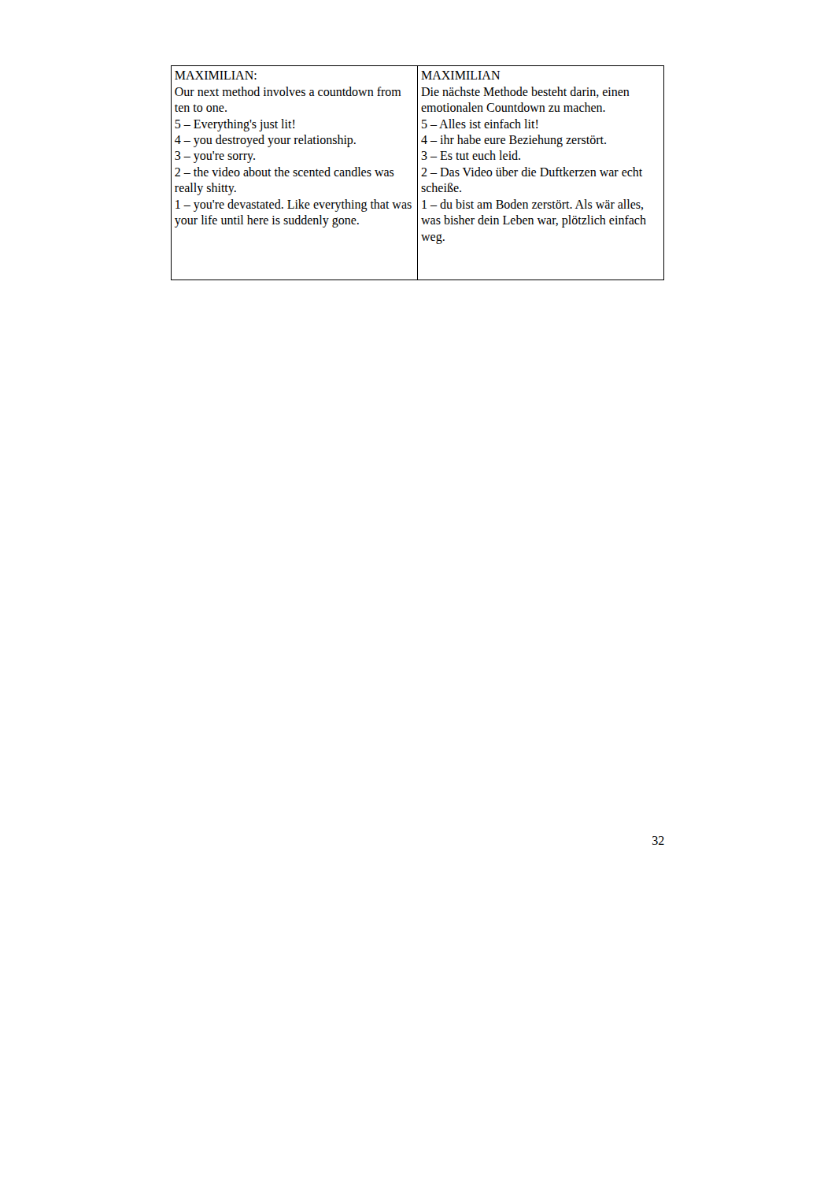| MAXIMILIAN: Our next method involves a countdown from ten to one. 5 – Everything's just lit! 4 – you destroyed your relationship. 3 – you're sorry. 2 – the video about the scented candles was really shitty. 1 – you're devastated. Like everything that was your life until here is suddenly gone. | MAXIMILIAN Die nächste Methode besteht darin, einen emotionalen Countdown zu machen. 5 – Alles ist einfach lit! 4 – ihr habe eure Beziehung zerstört. 3 – Es tut euch leid. 2 – Das Video über die Duftkerzen war echt scheiße. 1 – du bist am Boden zerstört. Als wär alles, was bisher dein Leben war, plötzlich einfach weg. |
32